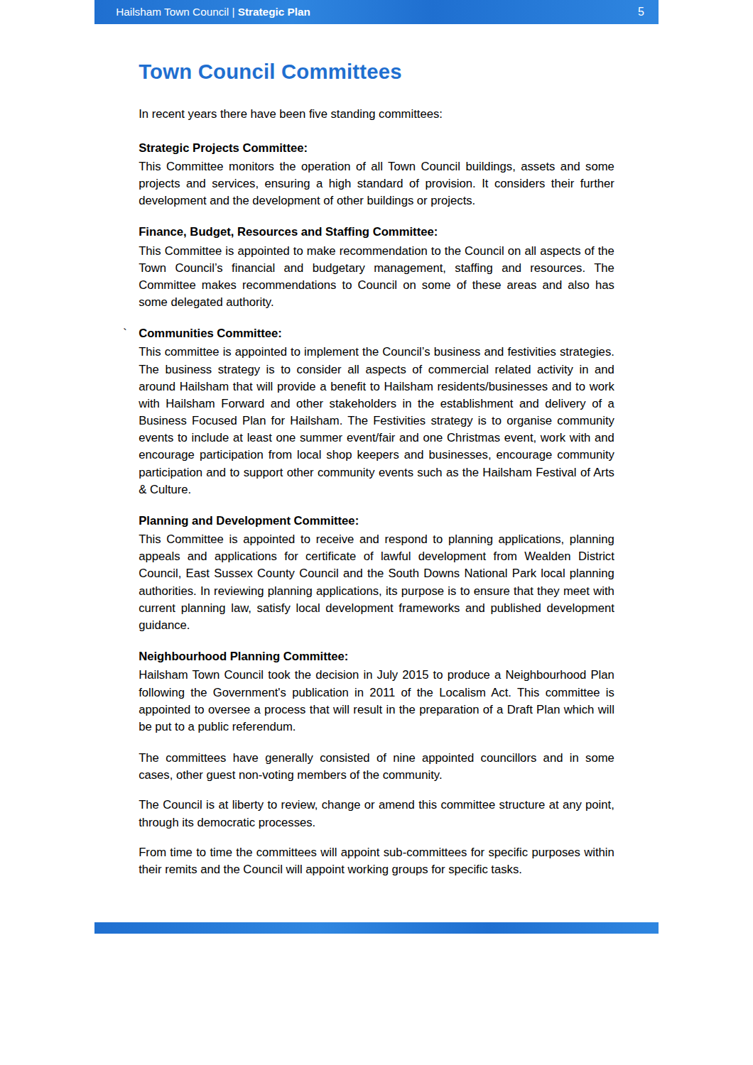Hailsham Town Council | Strategic Plan
5
Town Council Committees
In recent years there have been five standing committees:
Strategic Projects Committee:
This Committee monitors the operation of all Town Council buildings, assets and some projects and services, ensuring a high standard of provision. It considers their further development and the development of other buildings or projects.
Finance, Budget, Resources and Staffing Committee:
This Committee is appointed to make recommendation to the Council on all aspects of the Town Council’s financial and budgetary management, staffing and resources. The Committee makes recommendations to Council on some of these areas and also has some delegated authority.
`
Communities Committee:
This committee is appointed to implement the Council’s business and festivities strategies. The business strategy is to consider all aspects of commercial related activity in and around Hailsham that will provide a benefit to Hailsham residents/businesses and to work with Hailsham Forward and other stakeholders in the establishment and delivery of a Business Focused Plan for Hailsham. The Festivities strategy is to organise community events to include at least one summer event/fair and one Christmas event, work with and encourage participation from local shop keepers and businesses, encourage community participation and to support other community events such as the Hailsham Festival of Arts & Culture.
Planning and Development Committee:
This Committee is appointed to receive and respond to planning applications, planning appeals and applications for certificate of lawful development from Wealden District Council, East Sussex County Council and the South Downs National Park local planning authorities. In reviewing planning applications, its purpose is to ensure that they meet with current planning law, satisfy local development frameworks and published development guidance.
Neighbourhood Planning Committee:
Hailsham Town Council took the decision in July 2015 to produce a Neighbourhood Plan following the Government's publication in 2011 of the Localism Act. This committee is appointed to oversee a process that will result in the preparation of a Draft Plan which will be put to a public referendum.
The committees have generally consisted of nine appointed councillors and in some cases, other guest non-voting members of the community.
The Council is at liberty to review, change or amend this committee structure at any point, through its democratic processes.
From time to time the committees will appoint sub-committees for specific purposes within their remits and the Council will appoint working groups for specific tasks.